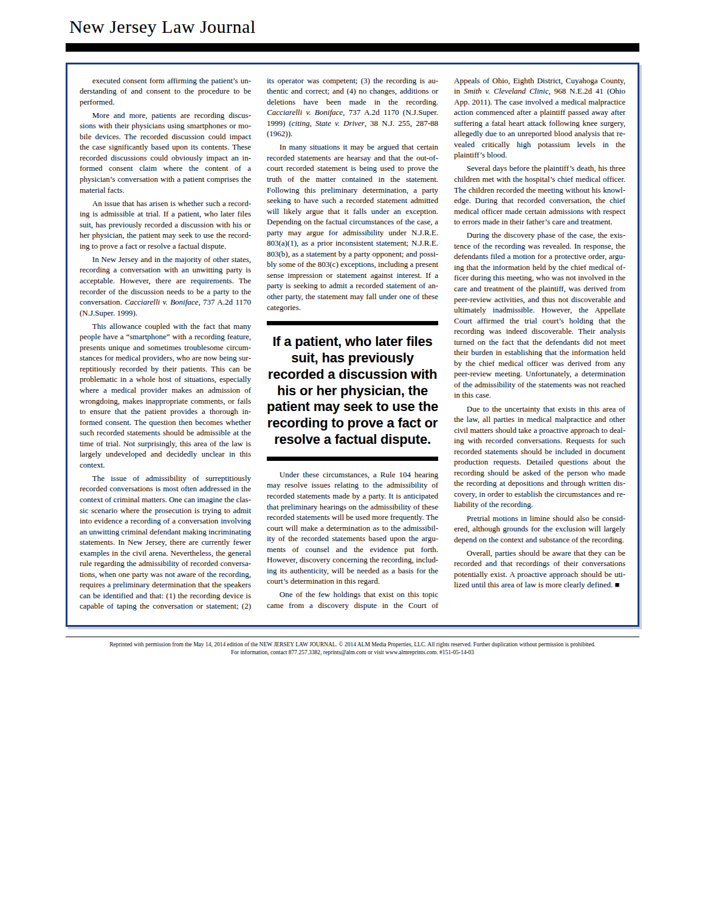New Jersey Law Journal
executed consent form affirming the patient’s understanding of and consent to the procedure to be performed.
More and more, patients are recording discussions with their physicians using smartphones or mobile devices. The recorded discussion could impact the case significantly based upon its contents. These recorded discussions could obviously impact an informed consent claim where the content of a physician’s conversation with a patient comprises the material facts.
An issue that has arisen is whether such a recording is admissible at trial. If a patient, who later files suit, has previously recorded a discussion with his or her physician, the patient may seek to use the recording to prove a fact or resolve a factual dispute.
In New Jersey and in the majority of other states, recording a conversation with an unwitting party is acceptable. However, there are requirements. The recorder of the discussion needs to be a party to the conversation. Cacciarelli v. Boniface, 737 A.2d 1170 (N.J.Super. 1999).
This allowance coupled with the fact that many people have a “smartphone” with a recording feature, presents unique and sometimes troublesome circumstances for medical providers, who are now being surreptitiously recorded by their patients. This can be problematic in a whole host of situations, especially where a medical provider makes an admission of wrongdoing, makes inappropriate comments, or fails to ensure that the patient provides a thorough informed consent. The question then becomes whether such recorded statements should be admissible at the time of trial. Not surprisingly, this area of the law is largely undeveloped and decidedly unclear in this context.
The issue of admissibility of surreptitiously recorded conversations is most often addressed in the context of criminal matters. One can imagine the classic scenario where the prosecution is trying to admit into evidence a recording of a conversation involving an unwitting criminal defendant making incriminating statements. In New Jersey, there are currently fewer examples in the civil arena. Nevertheless, the general rule regarding the admissibility of recorded conversations, when one party was not aware of the recording, requires a preliminary determination that the speakers can be identified and that: (1) the recording device is capable of taping the conversation or statement; (2) its operator was competent; (3) the recording is authentic and correct; and (4) no changes, additions or deletions have been made in the recording. Cacciarelli v. Boniface, 737 A.2d 1170 (N.J.Super. 1999) (citing, State v. Driver, 38 N.J. 255, 287-88 (1962)).
In many situations it may be argued that certain recorded statements are hearsay and that the out-of-court recorded statement is being used to prove the truth of the matter contained in the statement. Following this preliminary determination, a party seeking to have such a recorded statement admitted will likely argue that it falls under an exception. Depending on the factual circumstances of the case, a party may argue for admissibility under N.J.R.E. 803(a)(1), as a prior inconsistent statement; N.J.R.E. 803(b), as a statement by a party opponent; and possibly some of the 803(c) exceptions, including a present sense impression or statement against interest. If a party is seeking to admit a recorded statement of another party, the statement may fall under one of these categories.
If a patient, who later files suit, has previously recorded a discussion with his or her physician, the patient may seek to use the recording to prove a fact or resolve a factual dispute.
Under these circumstances, a Rule 104 hearing may resolve issues relating to the admissibility of recorded statements made by a party. It is anticipated that preliminary hearings on the admissibility of these recorded statements will be used more frequently. The court will make a determination as to the admissibility of the recorded statements based upon the arguments of counsel and the evidence put forth. However, discovery concerning the recording, including its authenticity, will be needed as a basis for the court’s determination in this regard.
One of the few holdings that exist on this topic came from a discovery dispute in the Court of Appeals of Ohio, Eighth District, Cuyahoga County, in Smith v. Cleveland Clinic, 968 N.E.2d 41 (Ohio App. 2011). The case involved a medical malpractice action commenced after a plaintiff passed away after suffering a fatal heart attack following knee surgery, allegedly due to an unreported blood analysis that revealed critically high potassium levels in the plaintiff’s blood.
Several days before the plaintiff’s death, his three children met with the hospital’s chief medical officer. The children recorded the meeting without his knowledge. During that recorded conversation, the chief medical officer made certain admissions with respect to errors made in their father’s care and treatment.
During the discovery phase of the case, the existence of the recording was revealed. In response, the defendants filed a motion for a protective order, arguing that the information held by the chief medical officer during this meeting, who was not involved in the care and treatment of the plaintiff, was derived from peer-review activities, and thus not discoverable and ultimately inadmissible. However, the Appellate Court affirmed the trial court’s holding that the recording was indeed discoverable. Their analysis turned on the fact that the defendants did not meet their burden in establishing that the information held by the chief medical officer was derived from any peer-review meeting. Unfortunately, a determination of the admissibility of the statements was not reached in this case.
Due to the uncertainty that exists in this area of the law, all parties in medical malpractice and other civil matters should take a proactive approach to dealing with recorded conversations. Requests for such recorded statements should be included in document production requests. Detailed questions about the recording should be asked of the person who made the recording at depositions and through written discovery, in order to establish the circumstances and reliability of the recording.
Pretrial motions in limine should also be considered, although grounds for the exclusion will largely depend on the context and substance of the recording.
Overall, parties should be aware that they can be recorded and that recordings of their conversations potentially exist. A proactive approach should be utilized until this area of law is more clearly defined. ■
Reprinted with permission from the May 14, 2014 edition of the NEW JERSEY LAW JOURNAL. © 2014 ALM Media Properties, LLC. All rights reserved. Further duplication without permission is prohibited.
For information, contact 877.257.3382, reprints@alm.com or visit www.almreprints.com. #151-05-14-03